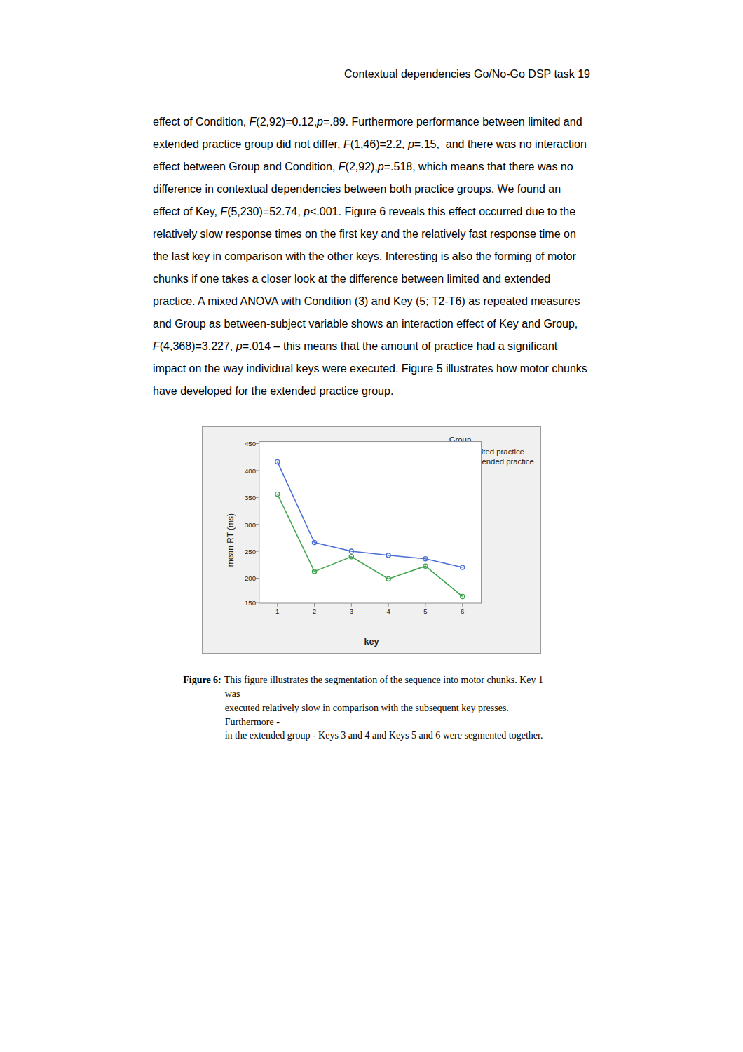Contextual dependencies Go/No-Go DSP task 19
effect of Condition, F(2,92)=0.12,p=.89. Furthermore performance between limited and extended practice group did not differ, F(1,46)=2.2, p=.15, and there was no interaction effect between Group and Condition, F(2,92),p=.518, which means that there was no difference in contextual dependencies between both practice groups. We found an effect of Key, F(5,230)=52.74, p<.001. Figure 6 reveals this effect occurred due to the relatively slow response times on the first key and the relatively fast response time on the last key in comparison with the other keys. Interesting is also the forming of motor chunks if one takes a closer look at the difference between limited and extended practice. A mixed ANOVA with Condition (3) and Key (5; T2-T6) as repeated measures and Group as between-subject variable shows an interaction effect of Key and Group, F(4,368)=3.227, p=.014 – this means that the amount of practice had a significant impact on the way individual keys were executed. Figure 5 illustrates how motor chunks have developed for the extended practice group.
Group
limited practice
extended practice
mean RT (ms)
key
450 400 350 300 250 200 150 1 2 3 4 5 6
Figure 6: This figure illustrates the segmentation of the sequence into motor chunks. Key 1 was executed relatively slow in comparison with the subsequent key presses. Furthermore - in the extended group - Keys 3 and 4 and Keys 5 and 6 were segmented together.